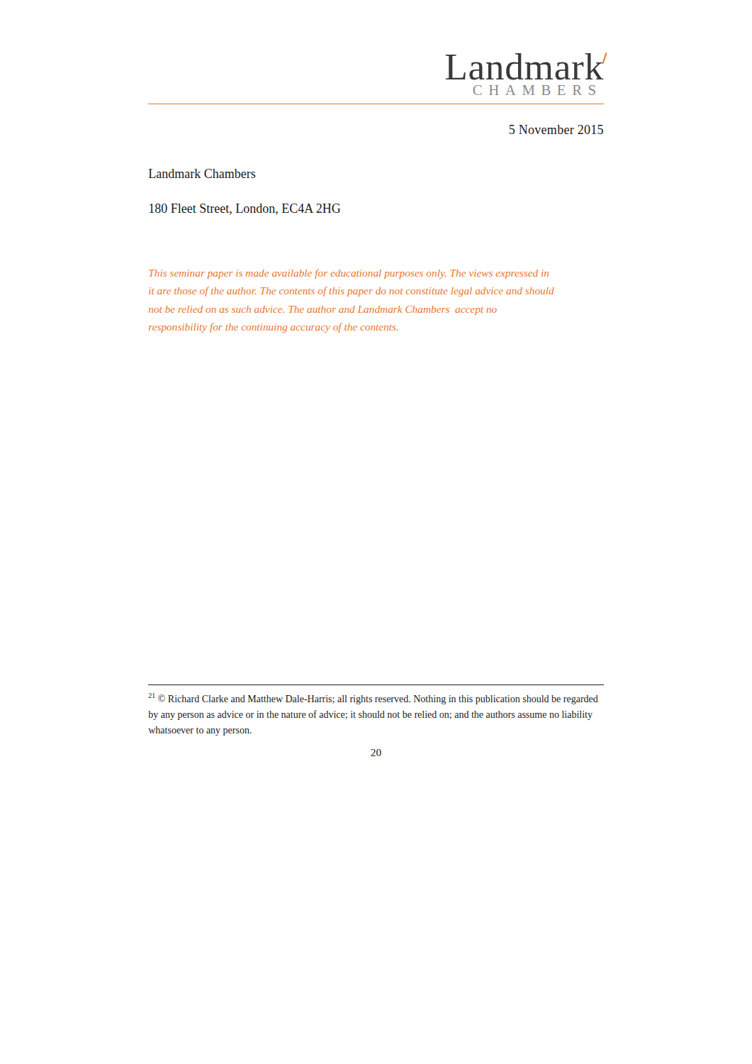Landmark
CHAMBERS
5 November 2015
Landmark Chambers
180 Fleet Street, London, EC4A 2HG
This seminar paper is made available for educational purposes only. The views expressed in it are those of the author. The contents of this paper do not constitute legal advice and should not be relied on as such advice. The author and Landmark Chambers accept no responsibility for the continuing accuracy of the contents.
21 © Richard Clarke and Matthew Dale-Harris; all rights reserved. Nothing in this publication should be regarded by any person as advice or in the nature of advice; it should not be relied on; and the authors assume no liability whatsoever to any person.
20